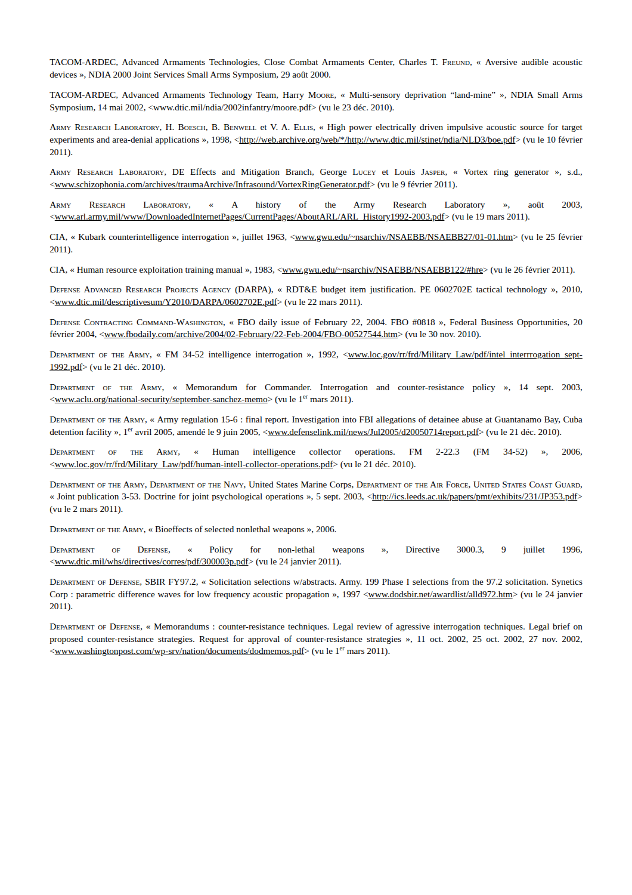TACOM-ARDEC, Advanced Armaments Technologies, Close Combat Armaments Center, Charles T. Freund, « Aversive audible acoustic devices », NDIA 2000 Joint Services Small Arms Symposium, 29 août 2000.
TACOM-ARDEC, Advanced Armaments Technology Team, Harry Moore, « Multi-sensory deprivation “land-mine” », NDIA Small Arms Symposium, 14 mai 2002, <www.dtic.mil/ndia/2002infantry/moore.pdf> (vu le 23 déc. 2010).
Army Research Laboratory, H. Boesch, B. Benwell et V. A. Ellis, « High power electrically driven impulsive acoustic source for target experiments and area-denial applications », 1998, <http://web.archive.org/web/*/http://www.dtic.mil/stinet/ndia/NLD3/boe.pdf> (vu le 10 février 2011).
Army Research Laboratory, DE Effects and Mitigation Branch, George Lucey et Louis Jasper, « Vortex ring generator », s.d., <www.schizophonia.com/archives/traumaArchive/Infrasound/VortexRingGenerator.pdf> (vu le 9 février 2011).
Army Research Laboratory, « A history of the Army Research Laboratory », août 2003, <www.arl.army.mil/www/DownloadedInternetPages/CurrentPages/AboutARL/ARL_History1992-2003.pdf> (vu le 19 mars 2011).
CIA, « Kubark counterintelligence interrogation », juillet 1963, <www.gwu.edu/~nsarchiv/NSAEBB/NSAEBB27/01-01.htm> (vu le 25 février 2011).
CIA, « Human resource exploitation training manual », 1983, <www.gwu.edu/~nsarchiv/NSAEBB/NSAEBB122/#hre> (vu le 26 février 2011).
Defense Advanced Research Projects Agency (DARPA), « RDT&E budget item justification. PE 0602702E tactical technology », 2010, <www.dtic.mil/descriptivesum/Y2010/DARPA/0602702E.pdf> (vu le 22 mars 2011).
Defense Contracting Command-Washington, « FBO daily issue of February 22, 2004. FBO #0818 », Federal Business Opportunities, 20 février 2004, <www.fbodaily.com/archive/2004/02-February/22-Feb-2004/FBO-00527544.htm> (vu le 30 nov. 2010).
Department of the Army, « FM 34-52 intelligence interrogation », 1992, <www.loc.gov/rr/frd/Military_Law/pdf/intel_interrrogation_sept-1992.pdf> (vu le 21 déc. 2010).
Department of the Army, « Memorandum for Commander. Interrogation and counter-resistance policy », 14 sept. 2003, <www.aclu.org/national-security/september-sanchez-memo> (vu le 1er mars 2011).
Department of the Army, « Army regulation 15-6 : final report. Investigation into FBI allegations of detainee abuse at Guantanamo Bay, Cuba detention facility », 1er avril 2005, amendé le 9 juin 2005, <www.defenselink.mil/news/Jul2005/d20050714report.pdf> (vu le 21 déc. 2010).
Department of the Army, « Human intelligence collector operations. FM 2-22.3 (FM 34-52) », 2006, <www.loc.gov/rr/frd/Military_Law/pdf/human-intell-collector-operations.pdf> (vu le 21 déc. 2010).
Department of the Army, Department of the Navy, United States Marine Corps, Department of the Air Force, United States Coast Guard, « Joint publication 3-53. Doctrine for joint psychological operations », 5 sept. 2003, <http://ics.leeds.ac.uk/papers/pmt/exhibits/231/JP353.pdf> (vu le 2 mars 2011).
Department of the Army, « Bioeffects of selected nonlethal weapons », 2006.
Department of Defense, « Policy for non-lethal weapons », Directive 3000.3, 9 juillet 1996, <www.dtic.mil/whs/directives/corres/pdf/300003p.pdf> (vu le 24 janvier 2011).
Department of Defense, SBIR FY97.2, « Solicitation selections w/abstracts. Army. 199 Phase I selections from the 97.2 solicitation. Synetics Corp : parametric difference waves for low frequency acoustic propagation », 1997 <www.dodsbir.net/awardlist/alld972.htm> (vu le 24 janvier 2011).
Department of Defense, « Memorandums : counter-resistance techniques. Legal review of agressive interrogation techniques. Legal brief on proposed counter-resistance strategies. Request for approval of counter-resistance strategies », 11 oct. 2002, 25 oct. 2002, 27 nov. 2002, <www.washingtonpost.com/wp-srv/nation/documents/dodmemos.pdf> (vu le 1er mars 2011).